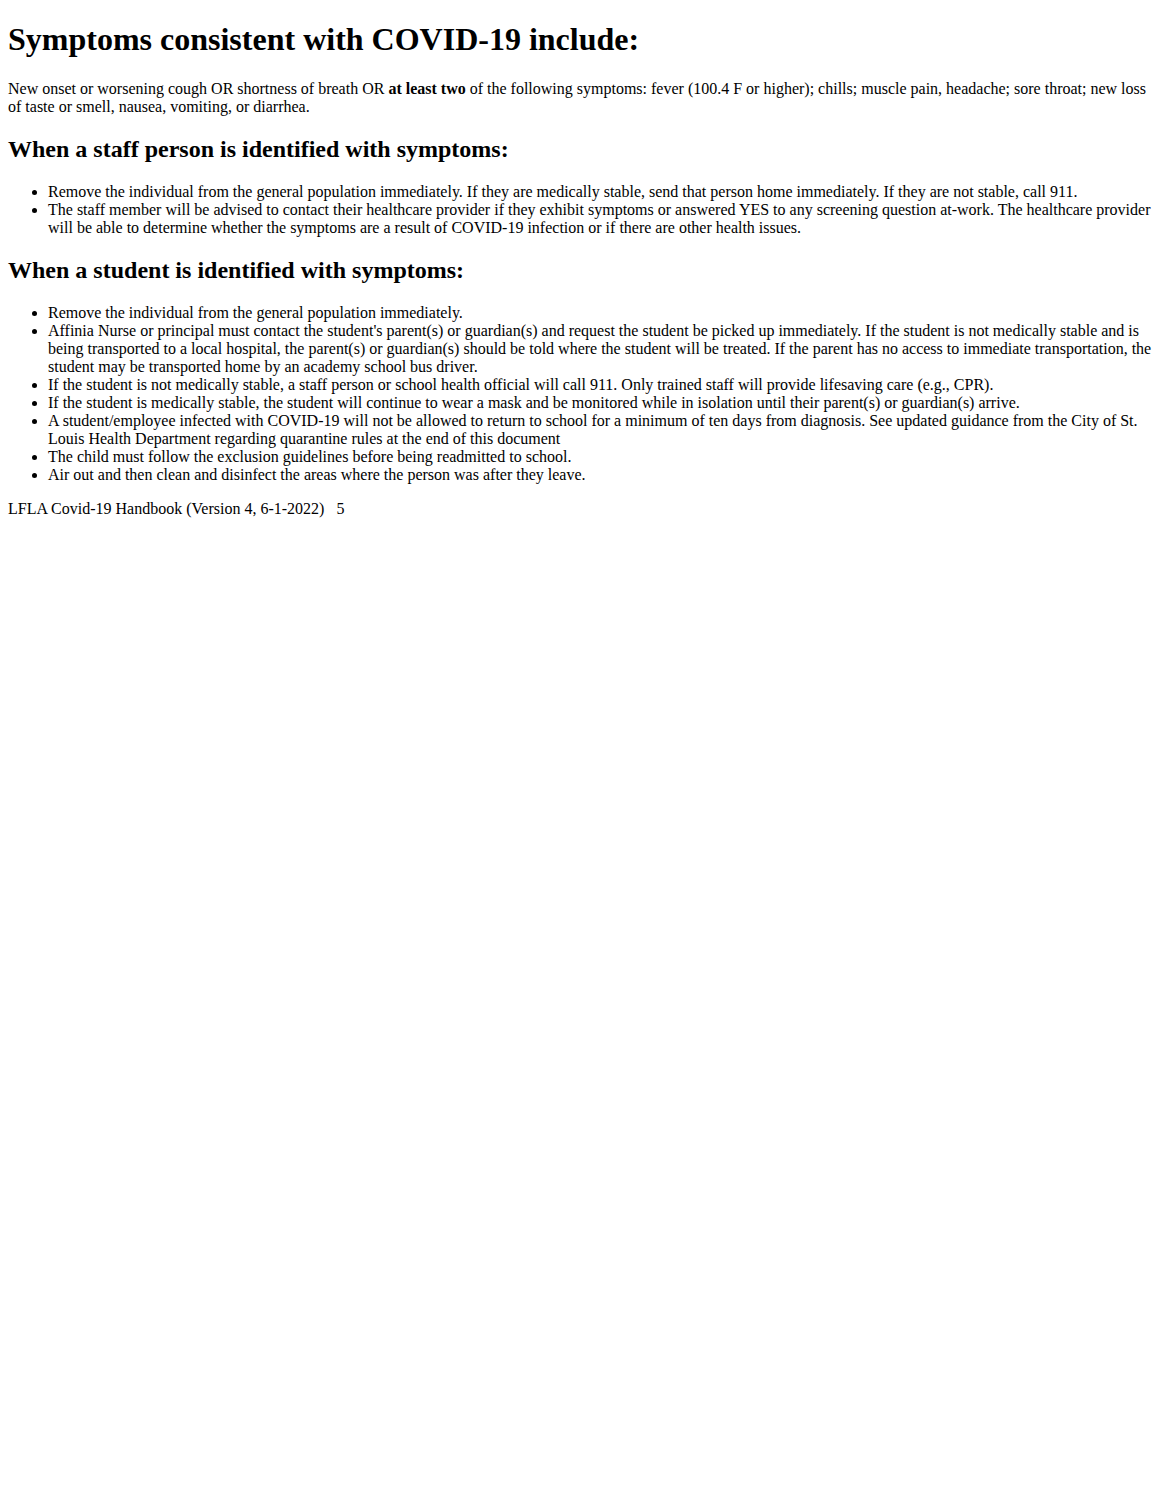Symptoms consistent with COVID-19 include:
New onset or worsening cough OR shortness of breath OR at least two of the following symptoms: fever (100.4 F or higher); chills; muscle pain, headache; sore throat; new loss of taste or smell, nausea, vomiting, or diarrhea.
When a staff person is identified with symptoms:
Remove the individual from the general population immediately. If they are medically stable, send that person home immediately. If they are not stable, call 911.
The staff member will be advised to contact their healthcare provider if they exhibit symptoms or answered YES to any screening question at-work. The healthcare provider will be able to determine whether the symptoms are a result of COVID-19 infection or if there are other health issues.
When a student is identified with symptoms:
Remove the individual from the general population immediately.
Affinia Nurse or principal must contact the student's parent(s) or guardian(s) and request the student be picked up immediately. If the student is not medically stable and is being transported to a local hospital, the parent(s) or guardian(s) should be told where the student will be treated. If the parent has no access to immediate transportation, the student may be transported home by an academy school bus driver.
If the student is not medically stable, a staff person or school health official will call 911. Only trained staff will provide lifesaving care (e.g., CPR).
If the student is medically stable, the student will continue to wear a mask and be monitored while in isolation until their parent(s) or guardian(s) arrive.
A student/employee infected with COVID-19 will not be allowed to return to school for a minimum of ten days from diagnosis. See updated guidance from the City of St. Louis Health Department regarding quarantine rules at the end of this document
The child must follow the exclusion guidelines before being readmitted to school.
Air out and then clean and disinfect the areas where the person was after they leave.
LFLA Covid-19 Handbook (Version 4, 6-1-2022) 5